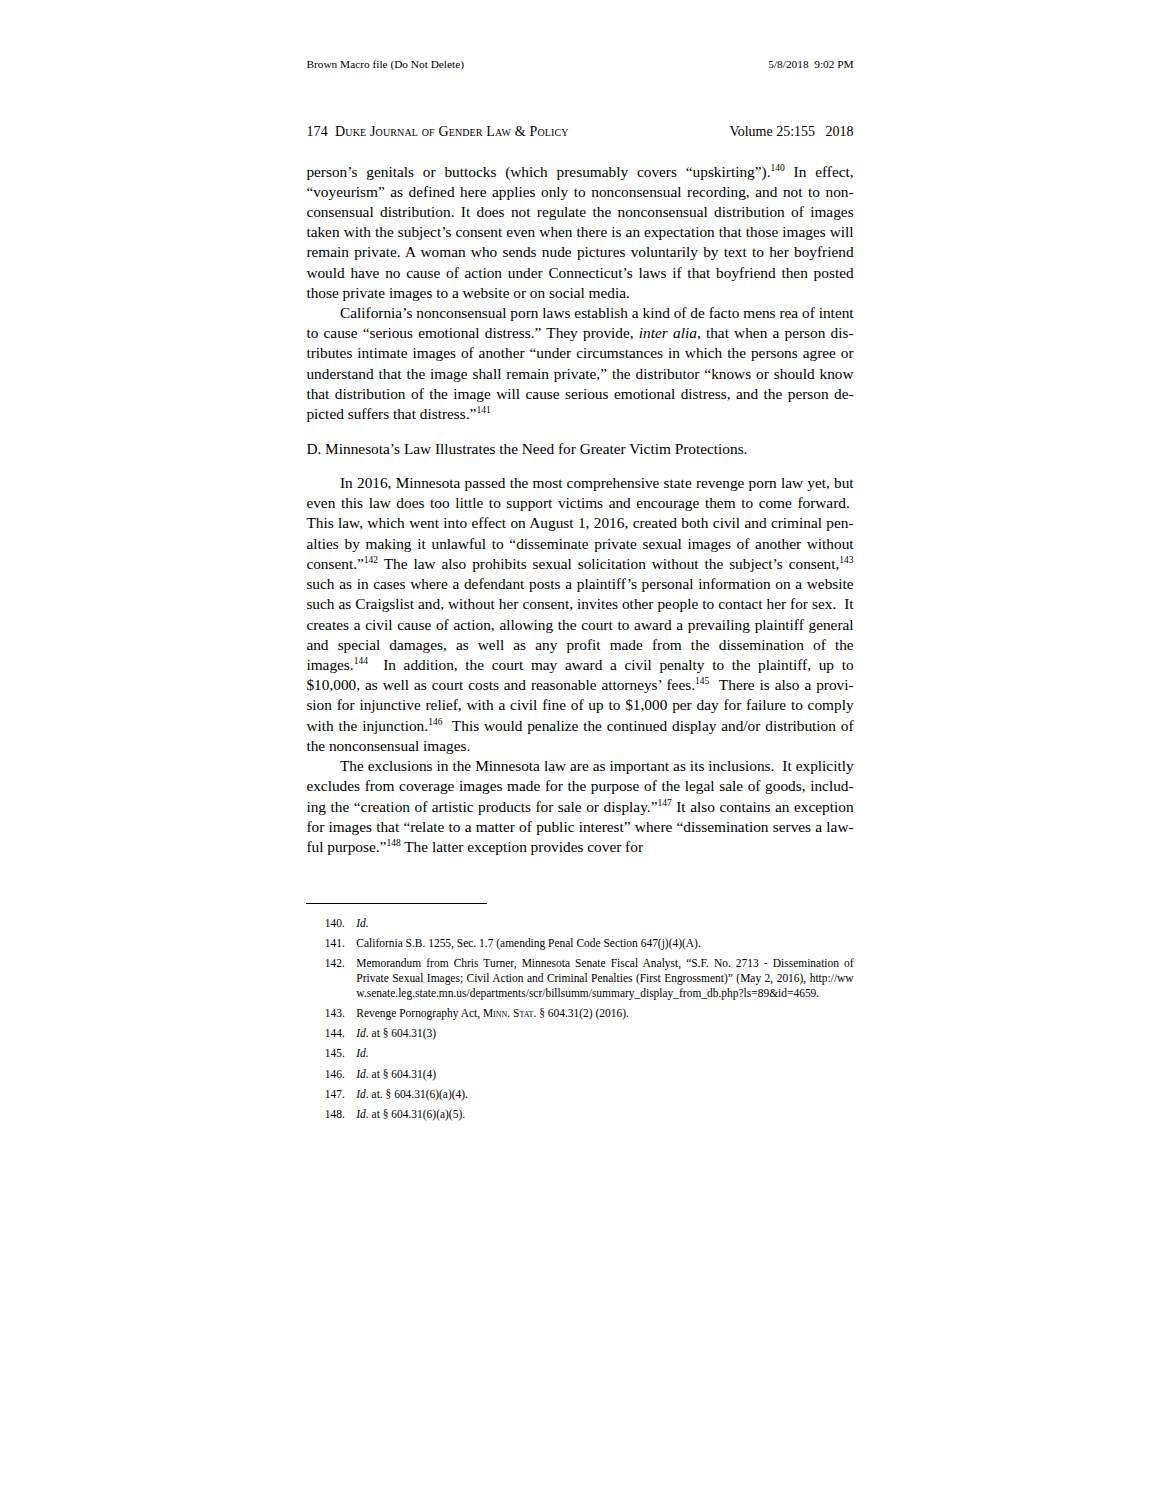Brown Macro file (Do Not Delete) 5/8/2018 9:02 PM
174 Duke Journal of Gender Law & Policy Volume 25:155 2018
person’s genitals or buttocks (which presumably covers “upskirting”).140 In effect, “voyeurism” as defined here applies only to nonconsensual recording, and not to nonconsensual distribution. It does not regulate the nonconsensual distribution of images taken with the subject’s consent even when there is an expectation that those images will remain private. A woman who sends nude pictures voluntarily by text to her boyfriend would have no cause of action under Connecticut’s laws if that boyfriend then posted those private images to a website or on social media.
California’s nonconsensual porn laws establish a kind of de facto mens rea of intent to cause “serious emotional distress.” They provide, inter alia, that when a person distributes intimate images of another “under circumstances in which the persons agree or understand that the image shall remain private,” the distributor “knows or should know that distribution of the image will cause serious emotional distress, and the person depicted suffers that distress.”141
D. Minnesota’s Law Illustrates the Need for Greater Victim Protections.
In 2016, Minnesota passed the most comprehensive state revenge porn law yet, but even this law does too little to support victims and encourage them to come forward. This law, which went into effect on August 1, 2016, created both civil and criminal penalties by making it unlawful to “disseminate private sexual images of another without consent.”142 The law also prohibits sexual solicitation without the subject’s consent,143 such as in cases where a defendant posts a plaintiff’s personal information on a website such as Craigslist and, without her consent, invites other people to contact her for sex. It creates a civil cause of action, allowing the court to award a prevailing plaintiff general and special damages, as well as any profit made from the dissemination of the images.144 In addition, the court may award a civil penalty to the plaintiff, up to $10,000, as well as court costs and reasonable attorneys’ fees.145 There is also a provision for injunctive relief, with a civil fine of up to $1,000 per day for failure to comply with the injunction.146 This would penalize the continued display and/or distribution of the nonconsensual images.
The exclusions in the Minnesota law are as important as its inclusions. It explicitly excludes from coverage images made for the purpose of the legal sale of goods, including the “creation of artistic products for sale or display.”147 It also contains an exception for images that “relate to a matter of public interest” where “dissemination serves a lawful purpose.”148 The latter exception provides cover for
140. Id.
141. California S.B. 1255, Sec. 1.7 (amending Penal Code Section 647(j)(4)(A).
142. Memorandum from Chris Turner, Minnesota Senate Fiscal Analyst, “S.F. No. 2713 - Dissemination of Private Sexual Images; Civil Action and Criminal Penalties (First Engrossment)” (May 2, 2016), http://www.senate.leg.state.mn.us/departments/scr/billsumm/summary_display_from_db.php?ls=89&id=4659.
143. Revenge Pornography Act, Minn. Stat. § 604.31(2) (2016).
144. Id. at § 604.31(3)
145. Id.
146. Id. at § 604.31(4)
147. Id. at. § 604.31(6)(a)(4).
148. Id. at § 604.31(6)(a)(5).